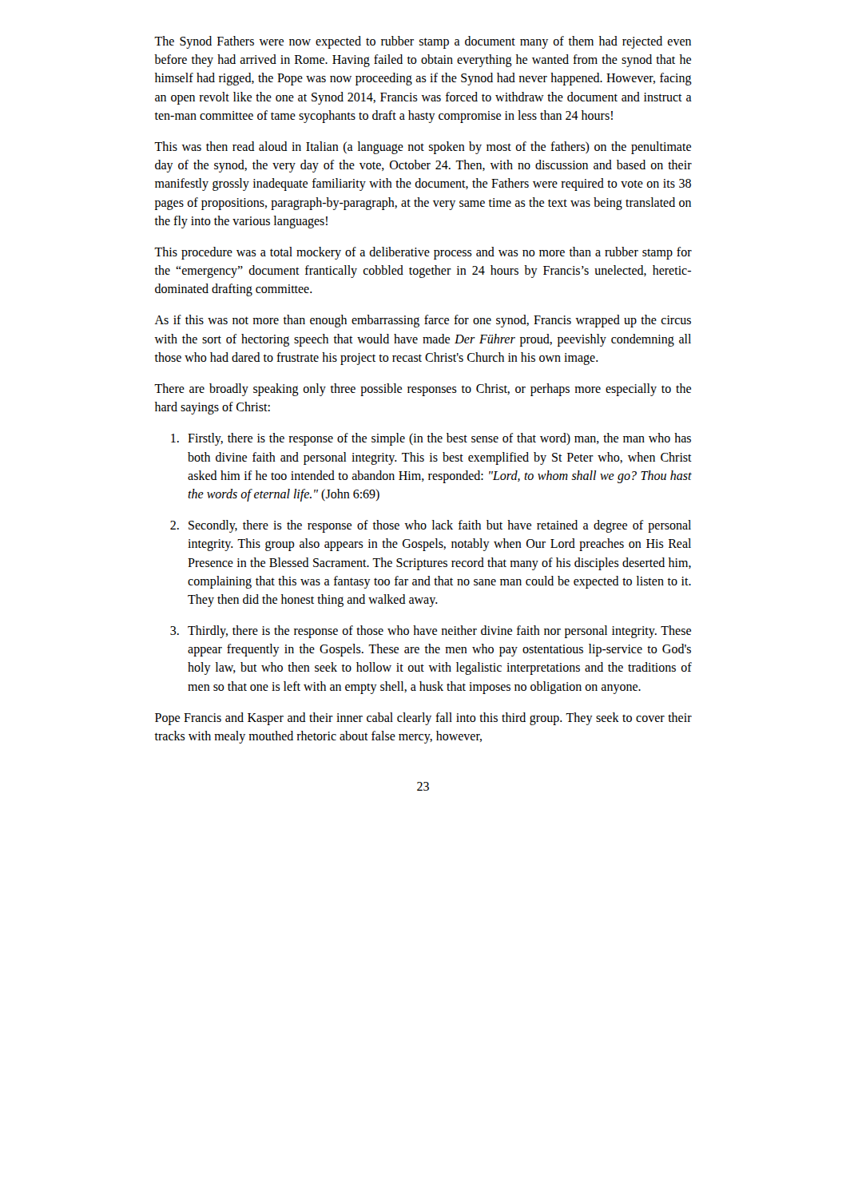The Synod Fathers were now expected to rubber stamp a document many of them had rejected even before they had arrived in Rome. Having failed to obtain everything he wanted from the synod that he himself had rigged, the Pope was now proceeding as if the Synod had never happened. However, facing an open revolt like the one at Synod 2014, Francis was forced to withdraw the document and instruct a ten-man committee of tame sycophants to draft a hasty compromise in less than 24 hours!
This was then read aloud in Italian (a language not spoken by most of the fathers) on the penultimate day of the synod, the very day of the vote, October 24. Then, with no discussion and based on their manifestly grossly inadequate familiarity with the document, the Fathers were required to vote on its 38 pages of propositions, paragraph-by-paragraph, at the very same time as the text was being translated on the fly into the various languages!
This procedure was a total mockery of a deliberative process and was no more than a rubber stamp for the “emergency” document frantically cobbled together in 24 hours by Francis’s unelected, heretic-dominated drafting committee.
As if this was not more than enough embarrassing farce for one synod, Francis wrapped up the circus with the sort of hectoring speech that would have made Der Führer proud, peevishly condemning all those who had dared to frustrate his project to recast Christ's Church in his own image.
There are broadly speaking only three possible responses to Christ, or perhaps more especially to the hard sayings of Christ:
Firstly, there is the response of the simple (in the best sense of that word) man, the man who has both divine faith and personal integrity. This is best exemplified by St Peter who, when Christ asked him if he too intended to abandon Him, responded: "Lord, to whom shall we go? Thou hast the words of eternal life." (John 6:69)
Secondly, there is the response of those who lack faith but have retained a degree of personal integrity. This group also appears in the Gospels, notably when Our Lord preaches on His Real Presence in the Blessed Sacrament. The Scriptures record that many of his disciples deserted him, complaining that this was a fantasy too far and that no sane man could be expected to listen to it. They then did the honest thing and walked away.
Thirdly, there is the response of those who have neither divine faith nor personal integrity. These appear frequently in the Gospels. These are the men who pay ostentatious lip-service to God's holy law, but who then seek to hollow it out with legalistic interpretations and the traditions of men so that one is left with an empty shell, a husk that imposes no obligation on anyone.
Pope Francis and Kasper and their inner cabal clearly fall into this third group. They seek to cover their tracks with mealy mouthed rhetoric about false mercy, however,
23